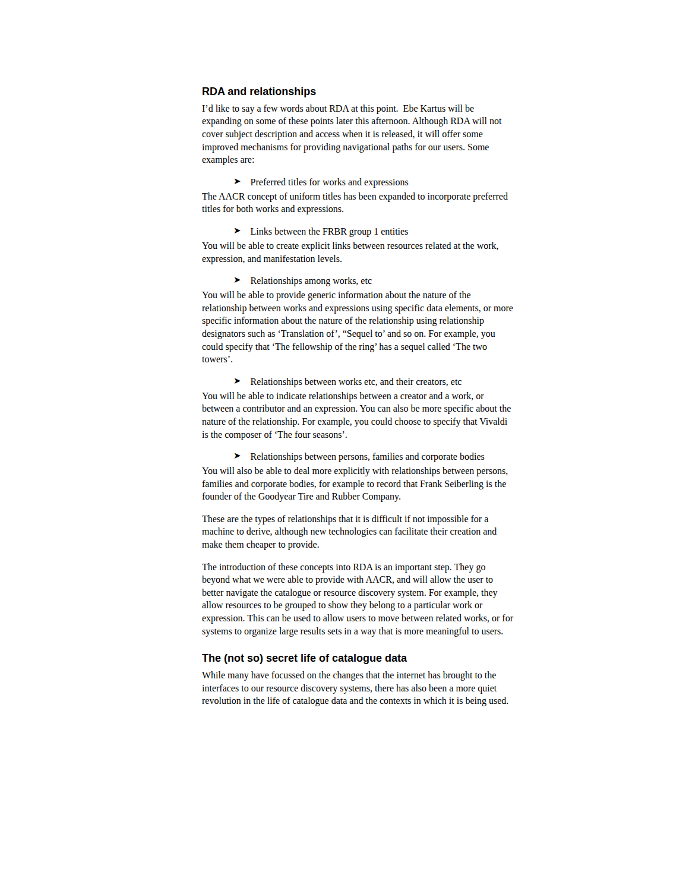RDA and relationships
I’d like to say a few words about RDA at this point. Ebe Kartus will be expanding on some of these points later this afternoon. Although RDA will not cover subject description and access when it is released, it will offer some improved mechanisms for providing navigational paths for our users. Some examples are:
Preferred titles for works and expressions
The AACR concept of uniform titles has been expanded to incorporate preferred titles for both works and expressions.
Links between the FRBR group 1 entities
You will be able to create explicit links between resources related at the work, expression, and manifestation levels.
Relationships among works, etc
You will be able to provide generic information about the nature of the relationship between works and expressions using specific data elements, or more specific information about the nature of the relationship using relationship designators such as ‘Translation of’, “Sequel to’ and so on. For example, you could specify that ‘The fellowship of the ring’ has a sequel called ‘The two towers’.
Relationships between works etc, and their creators, etc
You will be able to indicate relationships between a creator and a work, or between a contributor and an expression. You can also be more specific about the nature of the relationship. For example, you could choose to specify that Vivaldi is the composer of ‘The four seasons’.
Relationships between persons, families and corporate bodies
You will also be able to deal more explicitly with relationships between persons, families and corporate bodies, for example to record that Frank Seiberling is the founder of the Goodyear Tire and Rubber Company.
These are the types of relationships that it is difficult if not impossible for a machine to derive, although new technologies can facilitate their creation and make them cheaper to provide.
The introduction of these concepts into RDA is an important step. They go beyond what we were able to provide with AACR, and will allow the user to better navigate the catalogue or resource discovery system. For example, they allow resources to be grouped to show they belong to a particular work or expression. This can be used to allow users to move between related works, or for systems to organize large results sets in a way that is more meaningful to users.
The (not so) secret life of catalogue data
While many have focussed on the changes that the internet has brought to the interfaces to our resource discovery systems, there has also been a more quiet revolution in the life of catalogue data and the contexts in which it is being used.